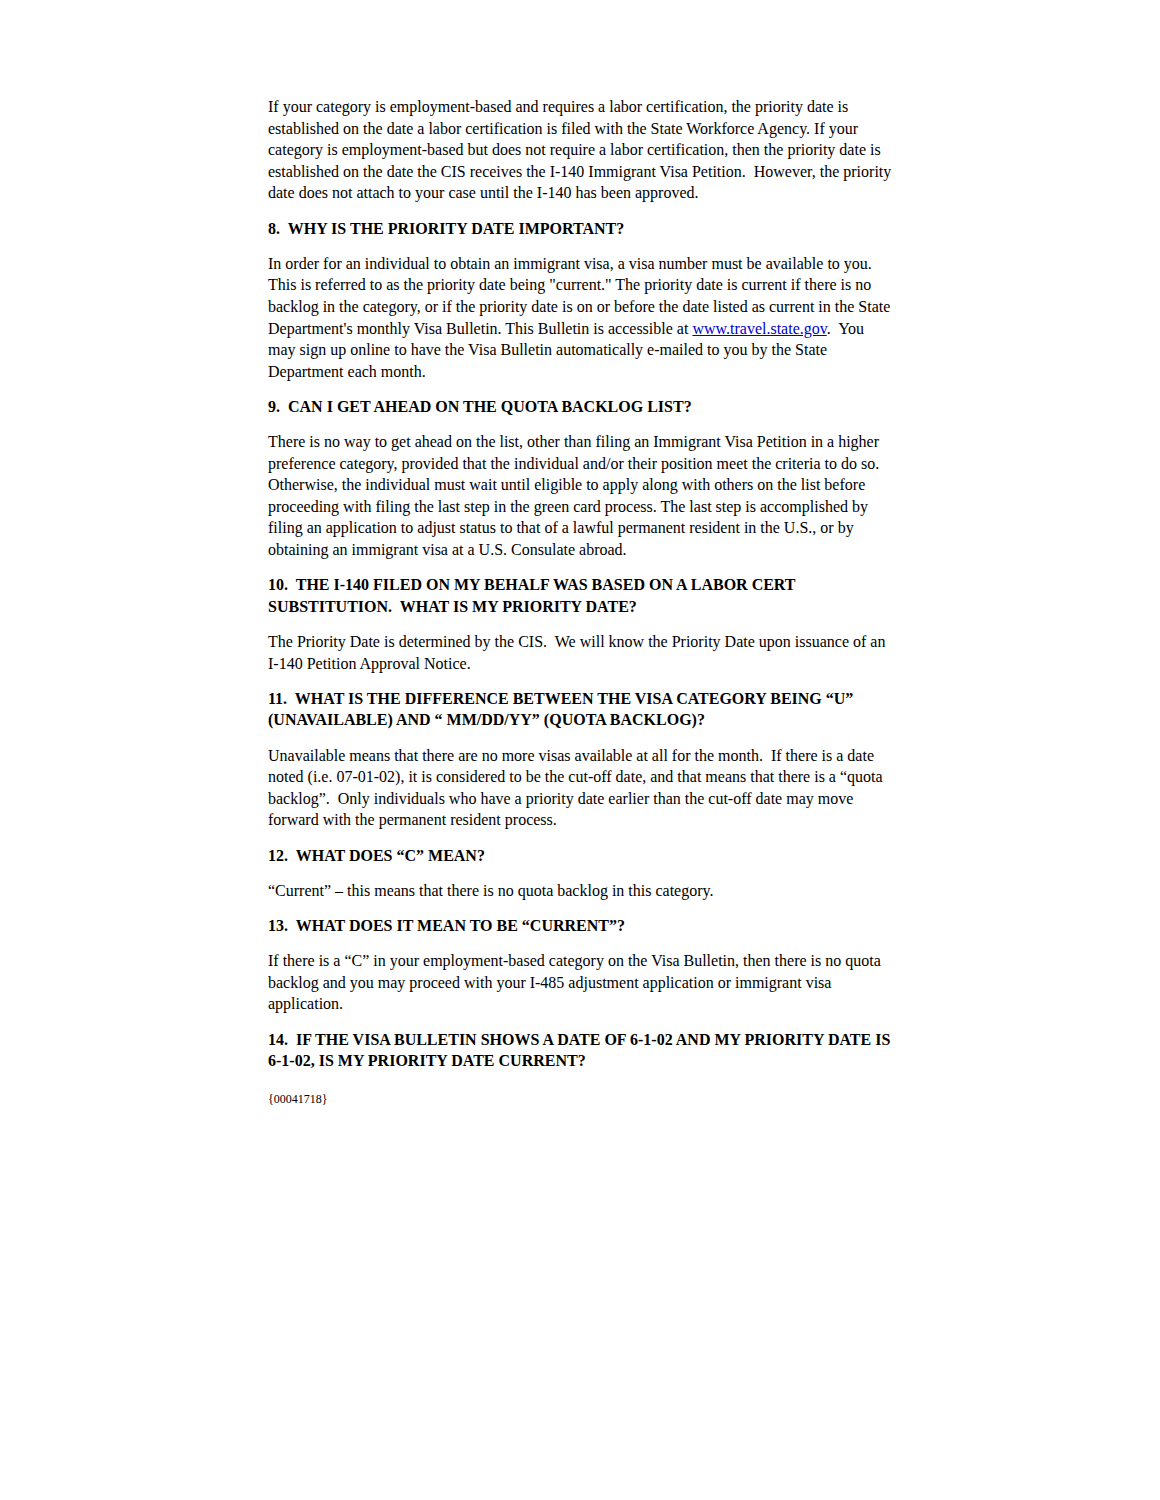If your category is employment-based and requires a labor certification, the priority date is established on the date a labor certification is filed with the State Workforce Agency. If your category is employment-based but does not require a labor certification, then the priority date is established on the date the CIS receives the I-140 Immigrant Visa Petition. However, the priority date does not attach to your case until the I-140 has been approved.
8. Why is the priority date important?
In order for an individual to obtain an immigrant visa, a visa number must be available to you. This is referred to as the priority date being "current." The priority date is current if there is no backlog in the category, or if the priority date is on or before the date listed as current in the State Department's monthly Visa Bulletin. This Bulletin is accessible at www.travel.state.gov. You may sign up online to have the Visa Bulletin automatically e-mailed to you by the State Department each month.
9. Can I get ahead on the quota backlog list?
There is no way to get ahead on the list, other than filing an Immigrant Visa Petition in a higher preference category, provided that the individual and/or their position meet the criteria to do so. Otherwise, the individual must wait until eligible to apply along with others on the list before proceeding with filing the last step in the green card process. The last step is accomplished by filing an application to adjust status to that of a lawful permanent resident in the U.S., or by obtaining an immigrant visa at a U.S. Consulate abroad.
10. The I-140 filed on my behalf was based on a labor cert substitution. What is my priority date?
The Priority Date is determined by the CIS. We will know the Priority Date upon issuance of an I-140 Petition Approval Notice.
11. What is the difference between the visa category being “U” (unavailable) and “ MM/DD/YY” (quota backlog)?
Unavailable means that there are no more visas available at all for the month. If there is a date noted (i.e. 07-01-02), it is considered to be the cut-off date, and that means that there is a “quota backlog”. Only individuals who have a priority date earlier than the cut-off date may move forward with the permanent resident process.
12. What does “C” mean?
“Current” – this means that there is no quota backlog in this category.
13. What does it mean to be “current”?
If there is a “C” in your employment-based category on the Visa Bulletin, then there is no quota backlog and you may proceed with your I-485 adjustment application or immigrant visa application.
14. If the Visa Bulletin shows a date of 6-1-02 and my priority date is 6-1-02, is my priority date current?
{00041718}